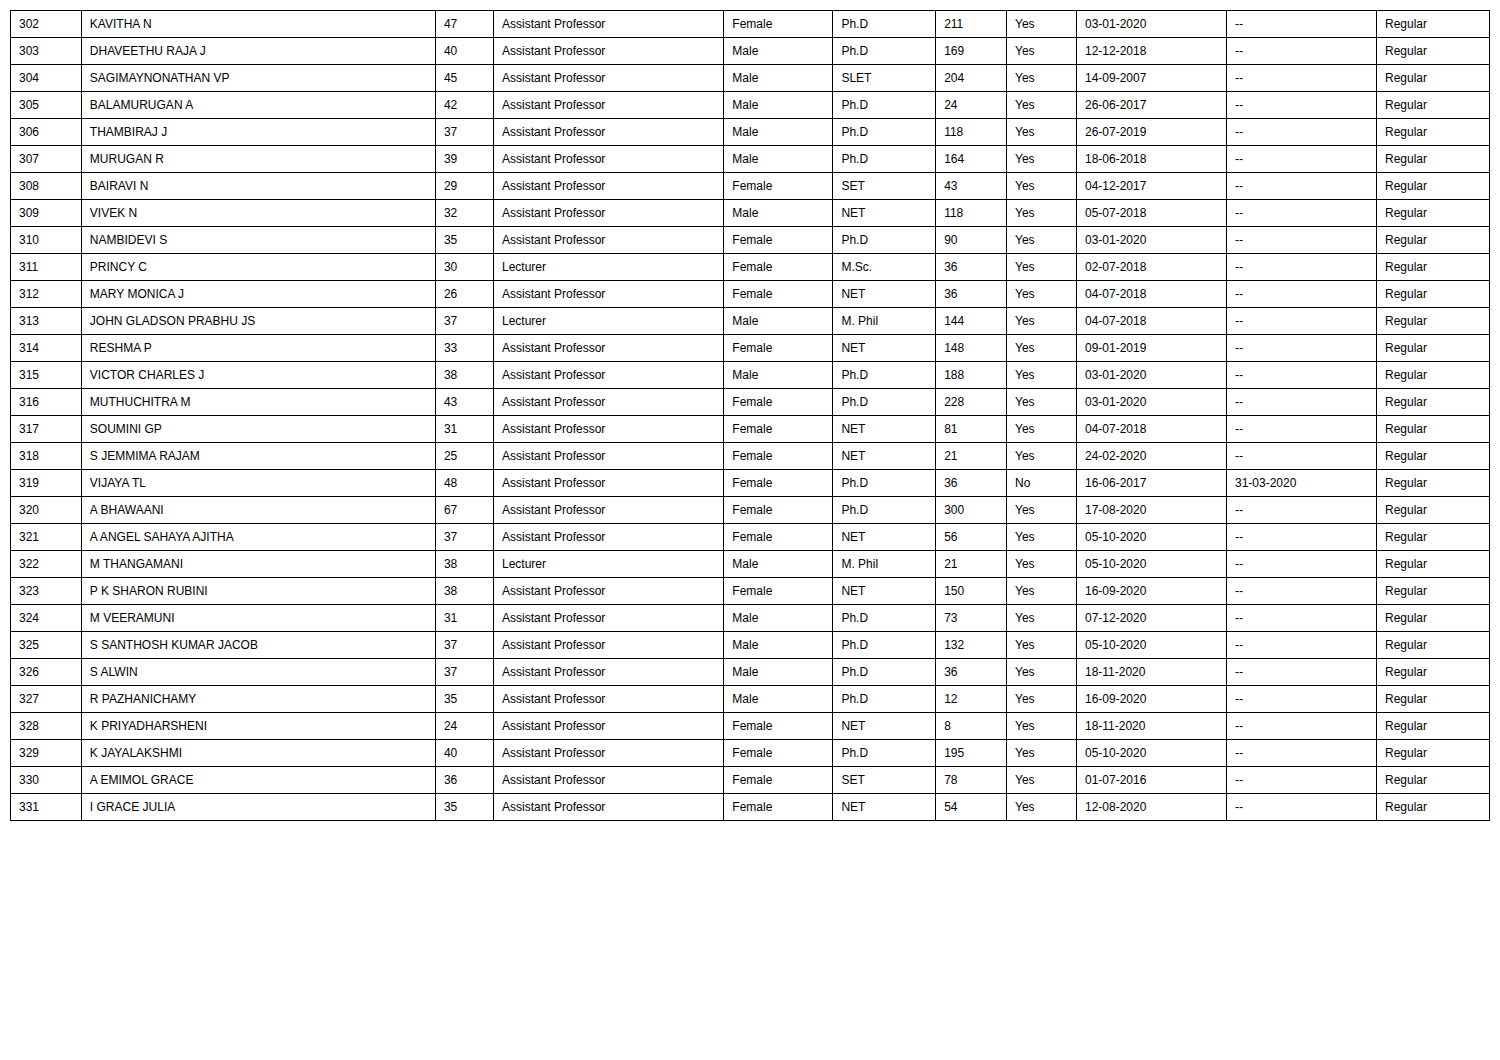| 302 | KAVITHA N | 47 | Assistant Professor | Female | Ph.D | 211 | Yes | 03-01-2020 | -- | Regular |
| 303 | DHAVEETHU RAJA J | 40 | Assistant Professor | Male | Ph.D | 169 | Yes | 12-12-2018 | -- | Regular |
| 304 | SAGIMAYNONATHAN VP | 45 | Assistant Professor | Male | SLET | 204 | Yes | 14-09-2007 | -- | Regular |
| 305 | BALAMURUGAN A | 42 | Assistant Professor | Male | Ph.D | 24 | Yes | 26-06-2017 | -- | Regular |
| 306 | THAMBIRAJ J | 37 | Assistant Professor | Male | Ph.D | 118 | Yes | 26-07-2019 | -- | Regular |
| 307 | MURUGAN R | 39 | Assistant Professor | Male | Ph.D | 164 | Yes | 18-06-2018 | -- | Regular |
| 308 | BAIRAVI N | 29 | Assistant Professor | Female | SET | 43 | Yes | 04-12-2017 | -- | Regular |
| 309 | VIVEK N | 32 | Assistant Professor | Male | NET | 118 | Yes | 05-07-2018 | -- | Regular |
| 310 | NAMBIDEVI S | 35 | Assistant Professor | Female | Ph.D | 90 | Yes | 03-01-2020 | -- | Regular |
| 311 | PRINCY C | 30 | Lecturer | Female | M.Sc. | 36 | Yes | 02-07-2018 | -- | Regular |
| 312 | MARY MONICA J | 26 | Assistant Professor | Female | NET | 36 | Yes | 04-07-2018 | -- | Regular |
| 313 | JOHN GLADSON PRABHU JS | 37 | Lecturer | Male | M. Phil | 144 | Yes | 04-07-2018 | -- | Regular |
| 314 | RESHMA P | 33 | Assistant Professor | Female | NET | 148 | Yes | 09-01-2019 | -- | Regular |
| 315 | VICTOR CHARLES J | 38 | Assistant Professor | Male | Ph.D | 188 | Yes | 03-01-2020 | -- | Regular |
| 316 | MUTHUCHITRA M | 43 | Assistant Professor | Female | Ph.D | 228 | Yes | 03-01-2020 | -- | Regular |
| 317 | SOUMINI GP | 31 | Assistant Professor | Female | NET | 81 | Yes | 04-07-2018 | -- | Regular |
| 318 | S JEMMIMA RAJAM | 25 | Assistant Professor | Female | NET | 21 | Yes | 24-02-2020 | -- | Regular |
| 319 | VIJAYA TL | 48 | Assistant Professor | Female | Ph.D | 36 | No | 16-06-2017 | 31-03-2020 | Regular |
| 320 | A BHAWAANI | 67 | Assistant Professor | Female | Ph.D | 300 | Yes | 17-08-2020 | -- | Regular |
| 321 | A ANGEL SAHAYA AJITHA | 37 | Assistant Professor | Female | NET | 56 | Yes | 05-10-2020 | -- | Regular |
| 322 | M THANGAMANI | 38 | Lecturer | Male | M. Phil | 21 | Yes | 05-10-2020 | -- | Regular |
| 323 | P K SHARON RUBINI | 38 | Assistant Professor | Female | NET | 150 | Yes | 16-09-2020 | -- | Regular |
| 324 | M VEERAMUNI | 31 | Assistant Professor | Male | Ph.D | 73 | Yes | 07-12-2020 | -- | Regular |
| 325 | S SANTHOSH KUMAR JACOB | 37 | Assistant Professor | Male | Ph.D | 132 | Yes | 05-10-2020 | -- | Regular |
| 326 | S ALWIN | 37 | Assistant Professor | Male | Ph.D | 36 | Yes | 18-11-2020 | -- | Regular |
| 327 | R PAZHANICHAMY | 35 | Assistant Professor | Male | Ph.D | 12 | Yes | 16-09-2020 | -- | Regular |
| 328 | K PRIYADHARSHENI | 24 | Assistant Professor | Female | NET | 8 | Yes | 18-11-2020 | -- | Regular |
| 329 | K JAYALAKSHMI | 40 | Assistant Professor | Female | Ph.D | 195 | Yes | 05-10-2020 | -- | Regular |
| 330 | A EMIMOL GRACE | 36 | Assistant Professor | Female | SET | 78 | Yes | 01-07-2016 | -- | Regular |
| 331 | I GRACE JULIA | 35 | Assistant Professor | Female | NET | 54 | Yes | 12-08-2020 | -- | Regular |